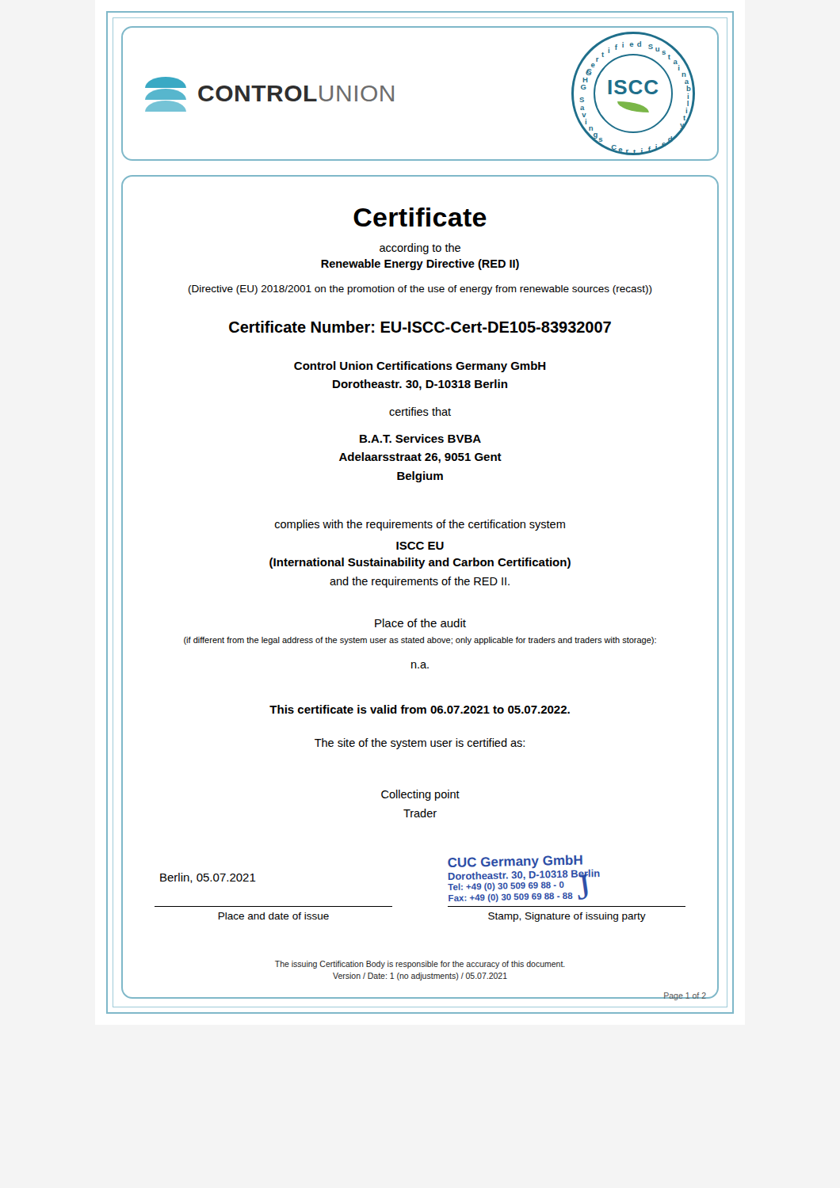CONTROL UNION
C e r t i f i e d S u s t a i n a b i l i t y d e i f i t r e C s g n i v a S G H G
ISCC
Certificate
according to the
Renewable Energy Directive (RED II)
(Directive (EU) 2018/2001 on the promotion of the use of energy from renewable sources (recast))
Certificate Number: EU-ISCC-Cert-DE105-83932007
Control Union Certifications Germany GmbH
Dorotheastr. 30, D-10318 Berlin
certifies that
B.A.T. Services BVBA
Adelaarsstraat 26, 9051 Gent
Belgium
complies with the requirements of the certification system
ISCC EU
(International Sustainability and Carbon Certification)
and the requirements of the RED II.
Place of the audit
(if different from the legal address of the system user as stated above; only applicable for traders and traders with storage):
n.a.
This certificate is valid from 06.07.2021 to 05.07.2022.
The site of the system user is certified as:
Collecting point
Trader
Berlin, 05.07.2021
Place and date of issue
Stamp, Signature of issuing party
CUC Germany GmbH
Dorotheastr. 30, D-10318 Berlin
Tel: +49 (0) 30 509 69 88 - 0
Fax: +49 (0) 30 509 69 88 - 88
J
The issuing Certification Body is responsible for the accuracy of this document.
Version / Date: 1 (no adjustments) / 05.07.2021
Page 1 of 2